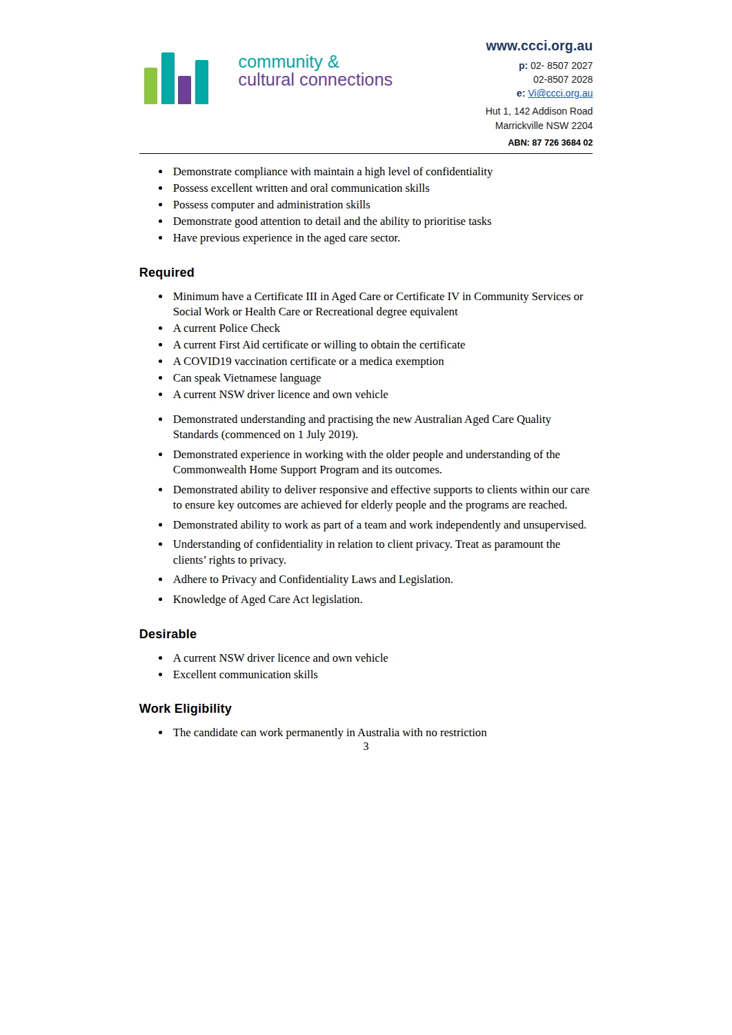community & cultural connections
www.ccci.org.au
p: 02- 8507 2027
02-8507 2028
e: Vi@ccci.org.au
Hut 1, 142 Addison Road
Marrickville NSW 2204
ABN: 87 726 3684 02
Demonstrate compliance with maintain a high level of confidentiality
Possess excellent written and oral communication skills
Possess computer and administration skills
Demonstrate good attention to detail and the ability to prioritise tasks
Have previous experience in the aged care sector.
Required
Minimum have a Certificate III in Aged Care or Certificate IV in Community Services or Social Work or Health Care or Recreational degree equivalent
A current Police Check
A current First Aid certificate or willing to obtain the certificate
A COVID19 vaccination certificate or a medica exemption
Can speak Vietnamese language
A current NSW driver licence and own vehicle
Demonstrated understanding and practising the new Australian Aged Care Quality Standards (commenced on 1 July 2019).
Demonstrated experience in working with the older people and understanding of the Commonwealth Home Support Program and its outcomes.
Demonstrated ability to deliver responsive and effective supports to clients within our care to ensure key outcomes are achieved for elderly people and the programs are reached.
Demonstrated ability to work as part of a team and work independently and unsupervised.
Understanding of confidentiality in relation to client privacy. Treat as paramount the clients’ rights to privacy.
Adhere to Privacy and Confidentiality Laws and Legislation.
Knowledge of Aged Care Act legislation.
Desirable
A current NSW driver licence and own vehicle
Excellent communication skills
Work Eligibility
The candidate can work permanently in Australia with no restriction
3